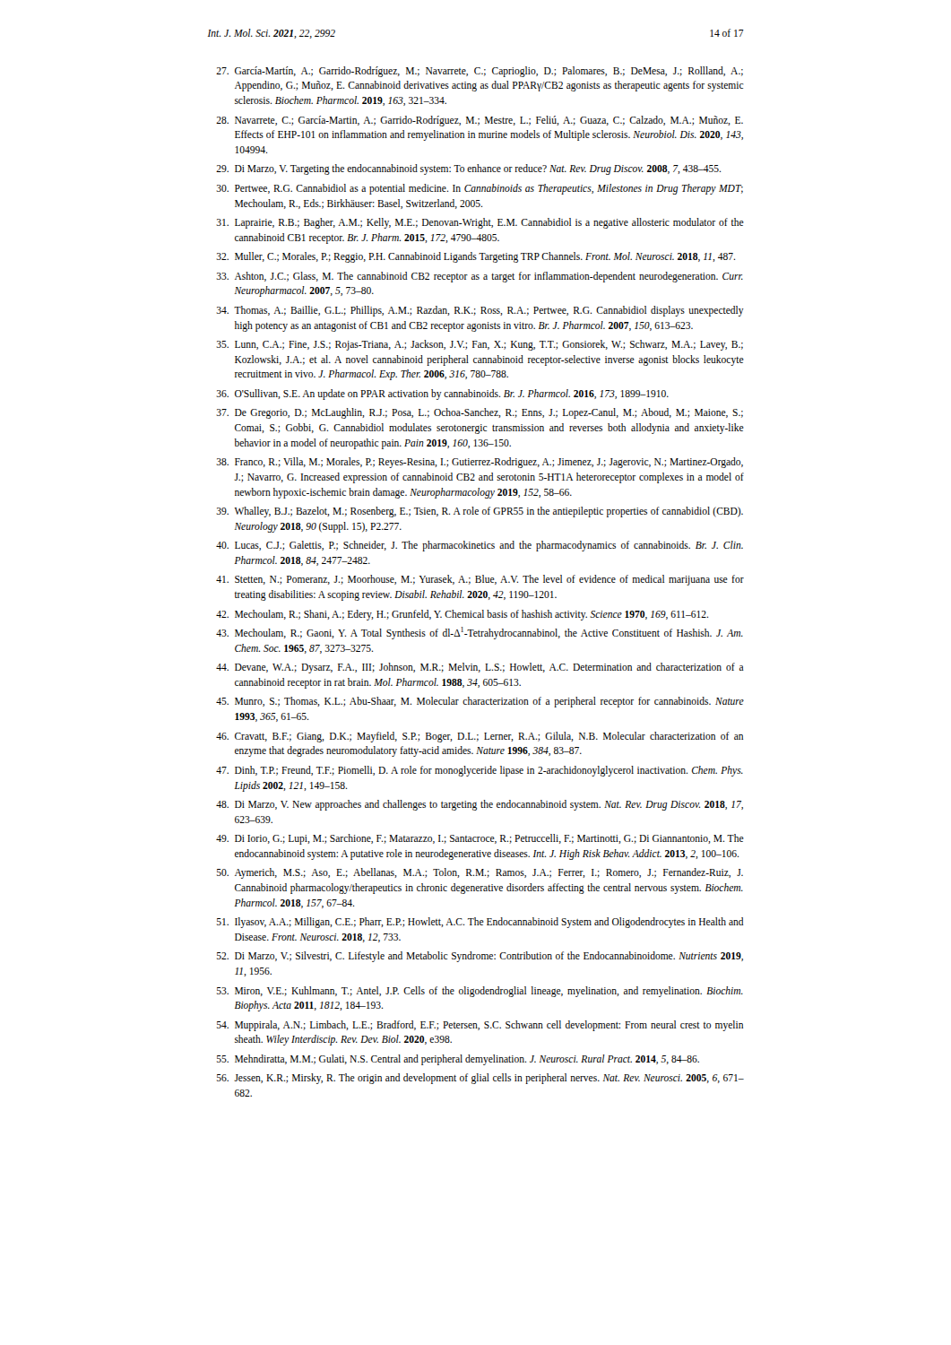Int. J. Mol. Sci. 2021, 22, 2992 14 of 17
García-Martín, A.; Garrido-Rodríguez, M.; Navarrete, C.; Caprioglio, D.; Palomares, B.; DeMesa, J.; Rollland, A.; Appendino, G.; Muñoz, E. Cannabinoid derivatives acting as dual PPARγ/CB2 agonists as therapeutic agents for systemic sclerosis. Biochem. Pharmcol. 2019, 163, 321–334.
Navarrete, C.; García-Martin, A.; Garrido-Rodríguez, M.; Mestre, L.; Feliú, A.; Guaza, C.; Calzado, M.A.; Muñoz, E. Effects of EHP-101 on inflammation and remyelination in murine models of Multiple sclerosis. Neurobiol. Dis. 2020, 143, 104994.
Di Marzo, V. Targeting the endocannabinoid system: To enhance or reduce? Nat. Rev. Drug Discov. 2008, 7, 438–455.
Pertwee, R.G. Cannabidiol as a potential medicine. In Cannabinoids as Therapeutics, Milestones in Drug Therapy MDT; Mechoulam, R., Eds.; Birkhäuser: Basel, Switzerland, 2005.
Laprairie, R.B.; Bagher, A.M.; Kelly, M.E.; Denovan-Wright, E.M. Cannabidiol is a negative allosteric modulator of the cannabinoid CB1 receptor. Br. J. Pharm. 2015, 172, 4790–4805.
Muller, C.; Morales, P.; Reggio, P.H. Cannabinoid Ligands Targeting TRP Channels. Front. Mol. Neurosci. 2018, 11, 487.
Ashton, J.C.; Glass, M. The cannabinoid CB2 receptor as a target for inflammation-dependent neurodegeneration. Curr. Neuropharmacol. 2007, 5, 73–80.
Thomas, A.; Baillie, G.L.; Phillips, A.M.; Razdan, R.K.; Ross, R.A.; Pertwee, R.G. Cannabidiol displays unexpectedly high potency as an antagonist of CB1 and CB2 receptor agonists in vitro. Br. J. Pharmcol. 2007, 150, 613–623.
Lunn, C.A.; Fine, J.S.; Rojas-Triana, A.; Jackson, J.V.; Fan, X.; Kung, T.T.; Gonsiorek, W.; Schwarz, M.A.; Lavey, B.; Kozlowski, J.A.; et al. A novel cannabinoid peripheral cannabinoid receptor-selective inverse agonist blocks leukocyte recruitment in vivo. J. Pharmacol. Exp. Ther. 2006, 316, 780–788.
O'Sullivan, S.E. An update on PPAR activation by cannabinoids. Br. J. Pharmcol. 2016, 173, 1899–1910.
De Gregorio, D.; McLaughlin, R.J.; Posa, L.; Ochoa-Sanchez, R.; Enns, J.; Lopez-Canul, M.; Aboud, M.; Maione, S.; Comai, S.; Gobbi, G. Cannabidiol modulates serotonergic transmission and reverses both allodynia and anxiety-like behavior in a model of neuropathic pain. Pain 2019, 160, 136–150.
Franco, R.; Villa, M.; Morales, P.; Reyes-Resina, I.; Gutierrez-Rodriguez, A.; Jimenez, J.; Jagerovic, N.; Martinez-Orgado, J.; Navarro, G. Increased expression of cannabinoid CB2 and serotonin 5-HT1A heteroreceptor complexes in a model of newborn hypoxic-ischemic brain damage. Neuropharmacology 2019, 152, 58–66.
Whalley, B.J.; Bazelot, M.; Rosenberg, E.; Tsien, R. A role of GPR55 in the antiepileptic properties of cannabidiol (CBD). Neurology 2018, 90 (Suppl. 15), P2.277.
Lucas, C.J.; Galettis, P.; Schneider, J. The pharmacokinetics and the pharmacodynamics of cannabinoids. Br. J. Clin. Pharmcol. 2018, 84, 2477–2482.
Stetten, N.; Pomeranz, J.; Moorhouse, M.; Yurasek, A.; Blue, A.V. The level of evidence of medical marijuana use for treating disabilities: A scoping review. Disabil. Rehabil. 2020, 42, 1190–1201.
Mechoulam, R.; Shani, A.; Edery, H.; Grunfeld, Y. Chemical basis of hashish activity. Science 1970, 169, 611–612.
Mechoulam, R.; Gaoni, Y. A Total Synthesis of dl-Δ1-Tetrahydrocannabinol, the Active Constituent of Hashish. J. Am. Chem. Soc. 1965, 87, 3273–3275.
Devane, W.A.; Dysarz, F.A., III; Johnson, M.R.; Melvin, L.S.; Howlett, A.C. Determination and characterization of a cannabinoid receptor in rat brain. Mol. Pharmcol. 1988, 34, 605–613.
Munro, S.; Thomas, K.L.; Abu-Shaar, M. Molecular characterization of a peripheral receptor for cannabinoids. Nature 1993, 365, 61–65.
Cravatt, B.F.; Giang, D.K.; Mayfield, S.P.; Boger, D.L.; Lerner, R.A.; Gilula, N.B. Molecular characterization of an enzyme that degrades neuromodulatory fatty-acid amides. Nature 1996, 384, 83–87.
Dinh, T.P.; Freund, T.F.; Piomelli, D. A role for monoglyceride lipase in 2-arachidonoylglycerol inactivation. Chem. Phys. Lipids 2002, 121, 149–158.
Di Marzo, V. New approaches and challenges to targeting the endocannabinoid system. Nat. Rev. Drug Discov. 2018, 17, 623–639.
Di Iorio, G.; Lupi, M.; Sarchione, F.; Matarazzo, I.; Santacroce, R.; Petruccelli, F.; Martinotti, G.; Di Giannantonio, M. The endocannabinoid system: A putative role in neurodegenerative diseases. Int. J. High Risk Behav. Addict. 2013, 2, 100–106.
Aymerich, M.S.; Aso, E.; Abellanas, M.A.; Tolon, R.M.; Ramos, J.A.; Ferrer, I.; Romero, J.; Fernandez-Ruiz, J. Cannabinoid pharmacology/therapeutics in chronic degenerative disorders affecting the central nervous system. Biochem. Pharmcol. 2018, 157, 67–84.
Ilyasov, A.A.; Milligan, C.E.; Pharr, E.P.; Howlett, A.C. The Endocannabinoid System and Oligodendrocytes in Health and Disease. Front. Neurosci. 2018, 12, 733.
Di Marzo, V.; Silvestri, C. Lifestyle and Metabolic Syndrome: Contribution of the Endocannabinoidome. Nutrients 2019, 11, 1956.
Miron, V.E.; Kuhlmann, T.; Antel, J.P. Cells of the oligodendroglial lineage, myelination, and remyelination. Biochim. Biophys. Acta 2011, 1812, 184–193.
Muppirala, A.N.; Limbach, L.E.; Bradford, E.F.; Petersen, S.C. Schwann cell development: From neural crest to myelin sheath. Wiley Interdiscip. Rev. Dev. Biol. 2020, e398.
Mehndiratta, M.M.; Gulati, N.S. Central and peripheral demyelination. J. Neurosci. Rural Pract. 2014, 5, 84–86.
Jessen, K.R.; Mirsky, R. The origin and development of glial cells in peripheral nerves. Nat. Rev. Neurosci. 2005, 6, 671–682.